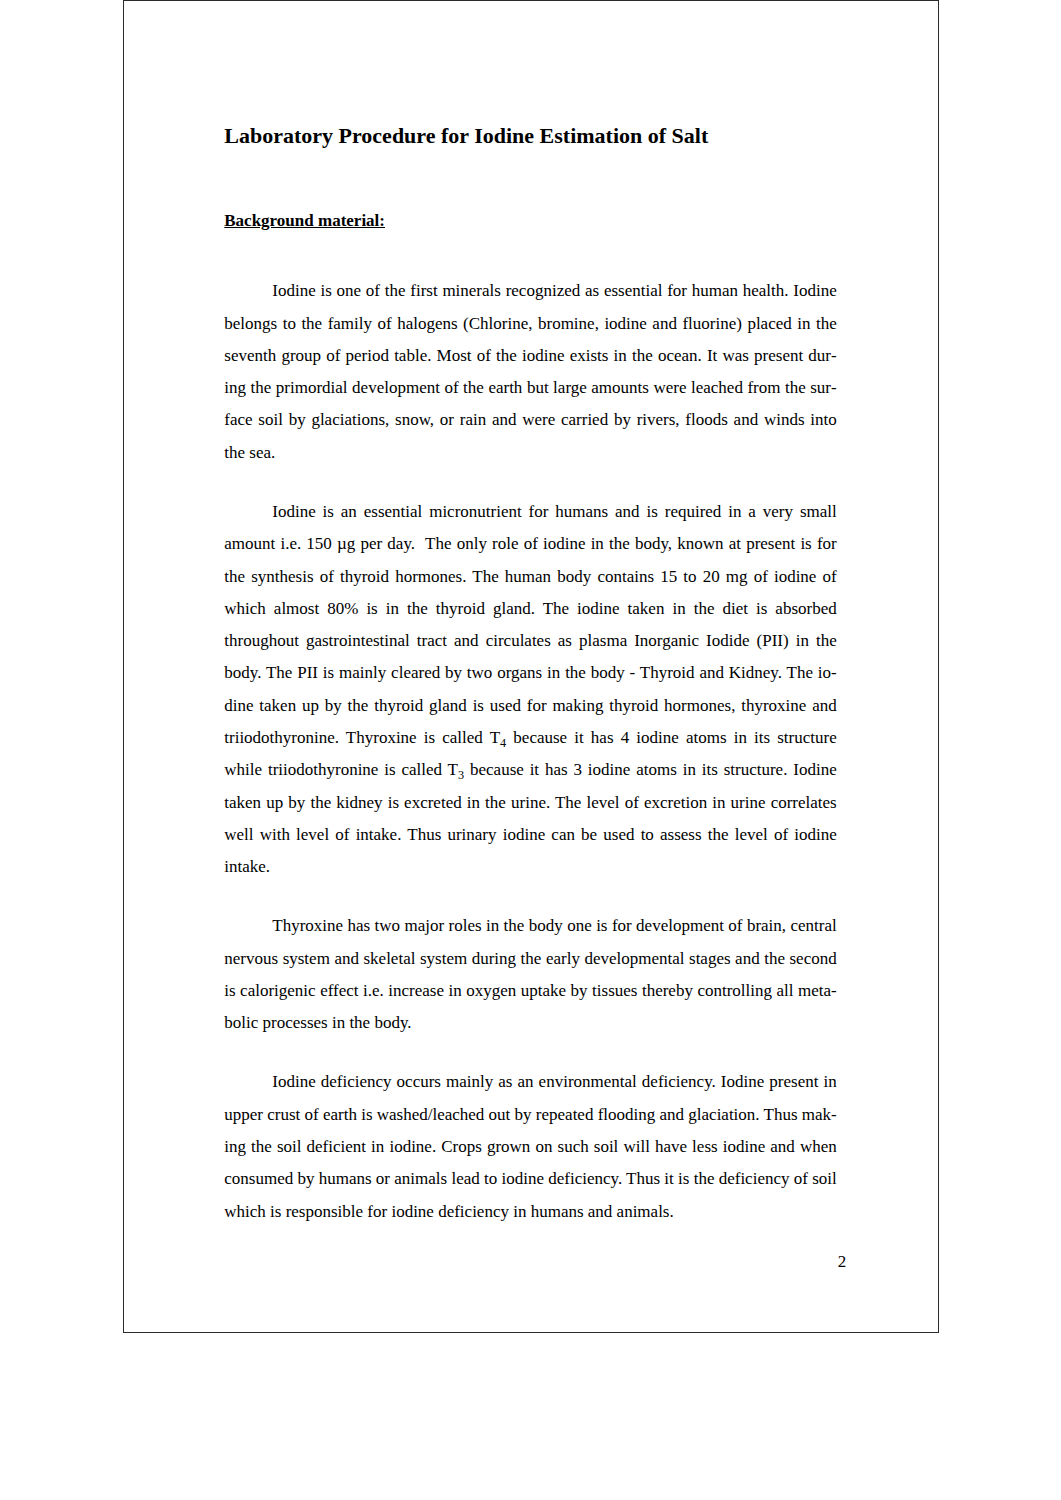Laboratory Procedure for Iodine Estimation of Salt
Background material:
Iodine is one of the first minerals recognized as essential for human health. Iodine belongs to the family of halogens (Chlorine, bromine, iodine and fluorine) placed in the seventh group of period table. Most of the iodine exists in the ocean. It was present during the primordial development of the earth but large amounts were leached from the surface soil by glaciations, snow, or rain and were carried by rivers, floods and winds into the sea.
Iodine is an essential micronutrient for humans and is required in a very small amount i.e. 150 µg per day. The only role of iodine in the body, known at present is for the synthesis of thyroid hormones. The human body contains 15 to 20 mg of iodine of which almost 80% is in the thyroid gland. The iodine taken in the diet is absorbed throughout gastrointestinal tract and circulates as plasma Inorganic Iodide (PII) in the body. The PII is mainly cleared by two organs in the body - Thyroid and Kidney. The iodine taken up by the thyroid gland is used for making thyroid hormones, thyroxine and triiodothyronine. Thyroxine is called T4 because it has 4 iodine atoms in its structure while triiodothyronine is called T3 because it has 3 iodine atoms in its structure. Iodine taken up by the kidney is excreted in the urine. The level of excretion in urine correlates well with level of intake. Thus urinary iodine can be used to assess the level of iodine intake.
Thyroxine has two major roles in the body one is for development of brain, central nervous system and skeletal system during the early developmental stages and the second is calorigenic effect i.e. increase in oxygen uptake by tissues thereby controlling all metabolic processes in the body.
Iodine deficiency occurs mainly as an environmental deficiency. Iodine present in upper crust of earth is washed/leached out by repeated flooding and glaciation. Thus making the soil deficient in iodine. Crops grown on such soil will have less iodine and when consumed by humans or animals lead to iodine deficiency. Thus it is the deficiency of soil which is responsible for iodine deficiency in humans and animals.
2